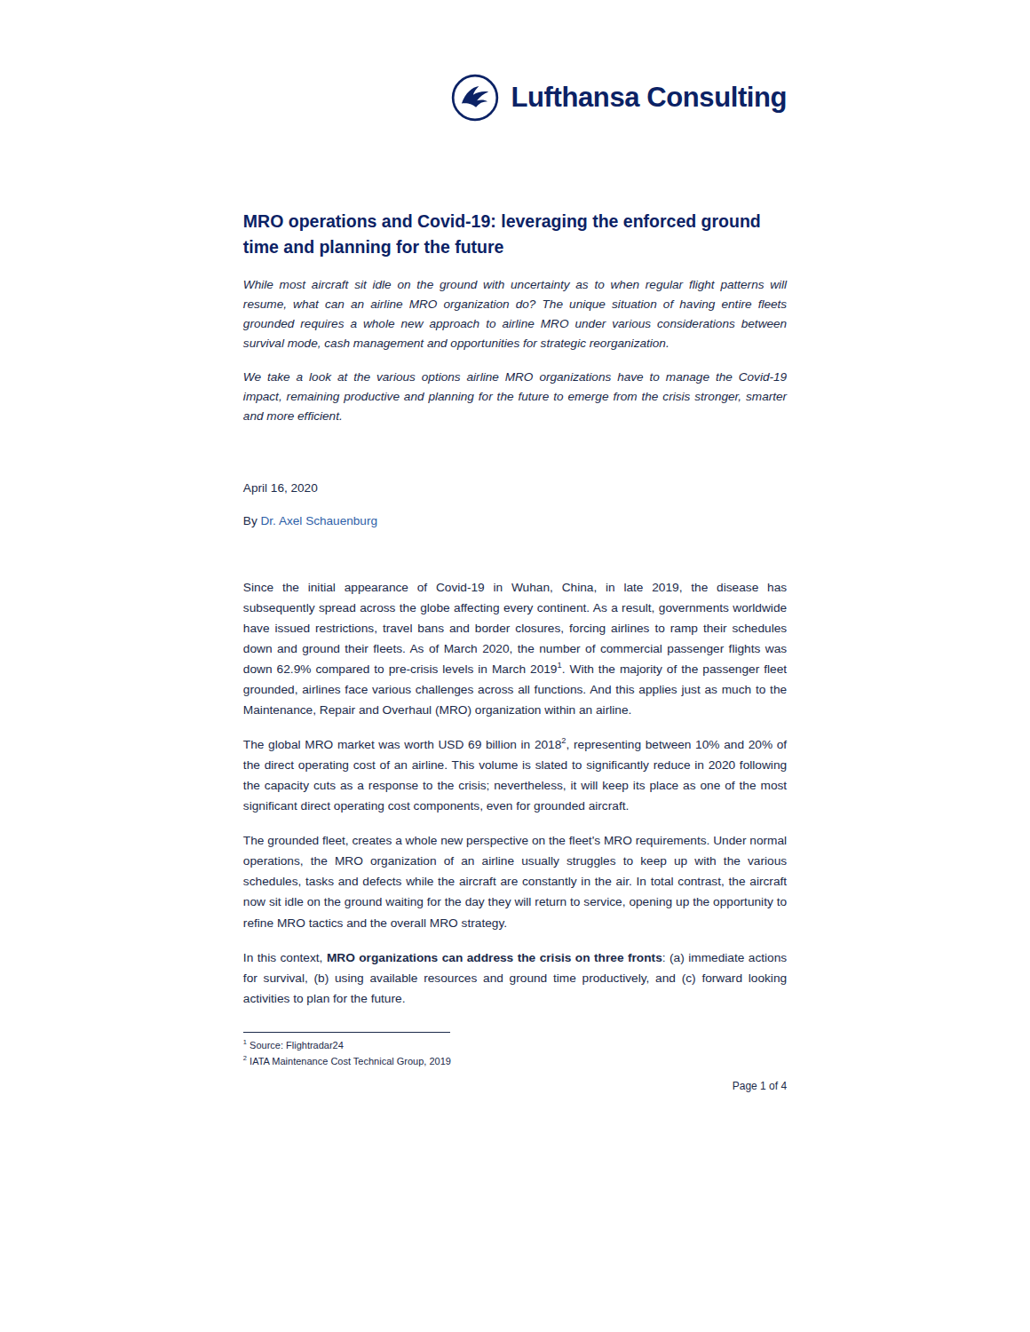Lufthansa Consulting
MRO operations and Covid-19: leveraging the enforced ground time and planning for the future
While most aircraft sit idle on the ground with uncertainty as to when regular flight patterns will resume, what can an airline MRO organization do? The unique situation of having entire fleets grounded requires a whole new approach to airline MRO under various considerations between survival mode, cash management and opportunities for strategic reorganization.
We take a look at the various options airline MRO organizations have to manage the Covid-19 impact, remaining productive and planning for the future to emerge from the crisis stronger, smarter and more efficient.
April 16, 2020
By Dr. Axel Schauenburg
Since the initial appearance of Covid-19 in Wuhan, China, in late 2019, the disease has subsequently spread across the globe affecting every continent. As a result, governments worldwide have issued restrictions, travel bans and border closures, forcing airlines to ramp their schedules down and ground their fleets. As of March 2020, the number of commercial passenger flights was down 62.9% compared to pre-crisis levels in March 20191. With the majority of the passenger fleet grounded, airlines face various challenges across all functions. And this applies just as much to the Maintenance, Repair and Overhaul (MRO) organization within an airline.
The global MRO market was worth USD 69 billion in 20182, representing between 10% and 20% of the direct operating cost of an airline. This volume is slated to significantly reduce in 2020 following the capacity cuts as a response to the crisis; nevertheless, it will keep its place as one of the most significant direct operating cost components, even for grounded aircraft.
The grounded fleet, creates a whole new perspective on the fleet's MRO requirements. Under normal operations, the MRO organization of an airline usually struggles to keep up with the various schedules, tasks and defects while the aircraft are constantly in the air. In total contrast, the aircraft now sit idle on the ground waiting for the day they will return to service, opening up the opportunity to refine MRO tactics and the overall MRO strategy.
In this context, MRO organizations can address the crisis on three fronts: (a) immediate actions for survival, (b) using available resources and ground time productively, and (c) forward looking activities to plan for the future.
1 Source: Flightradar24
2 IATA Maintenance Cost Technical Group, 2019
Page 1 of 4